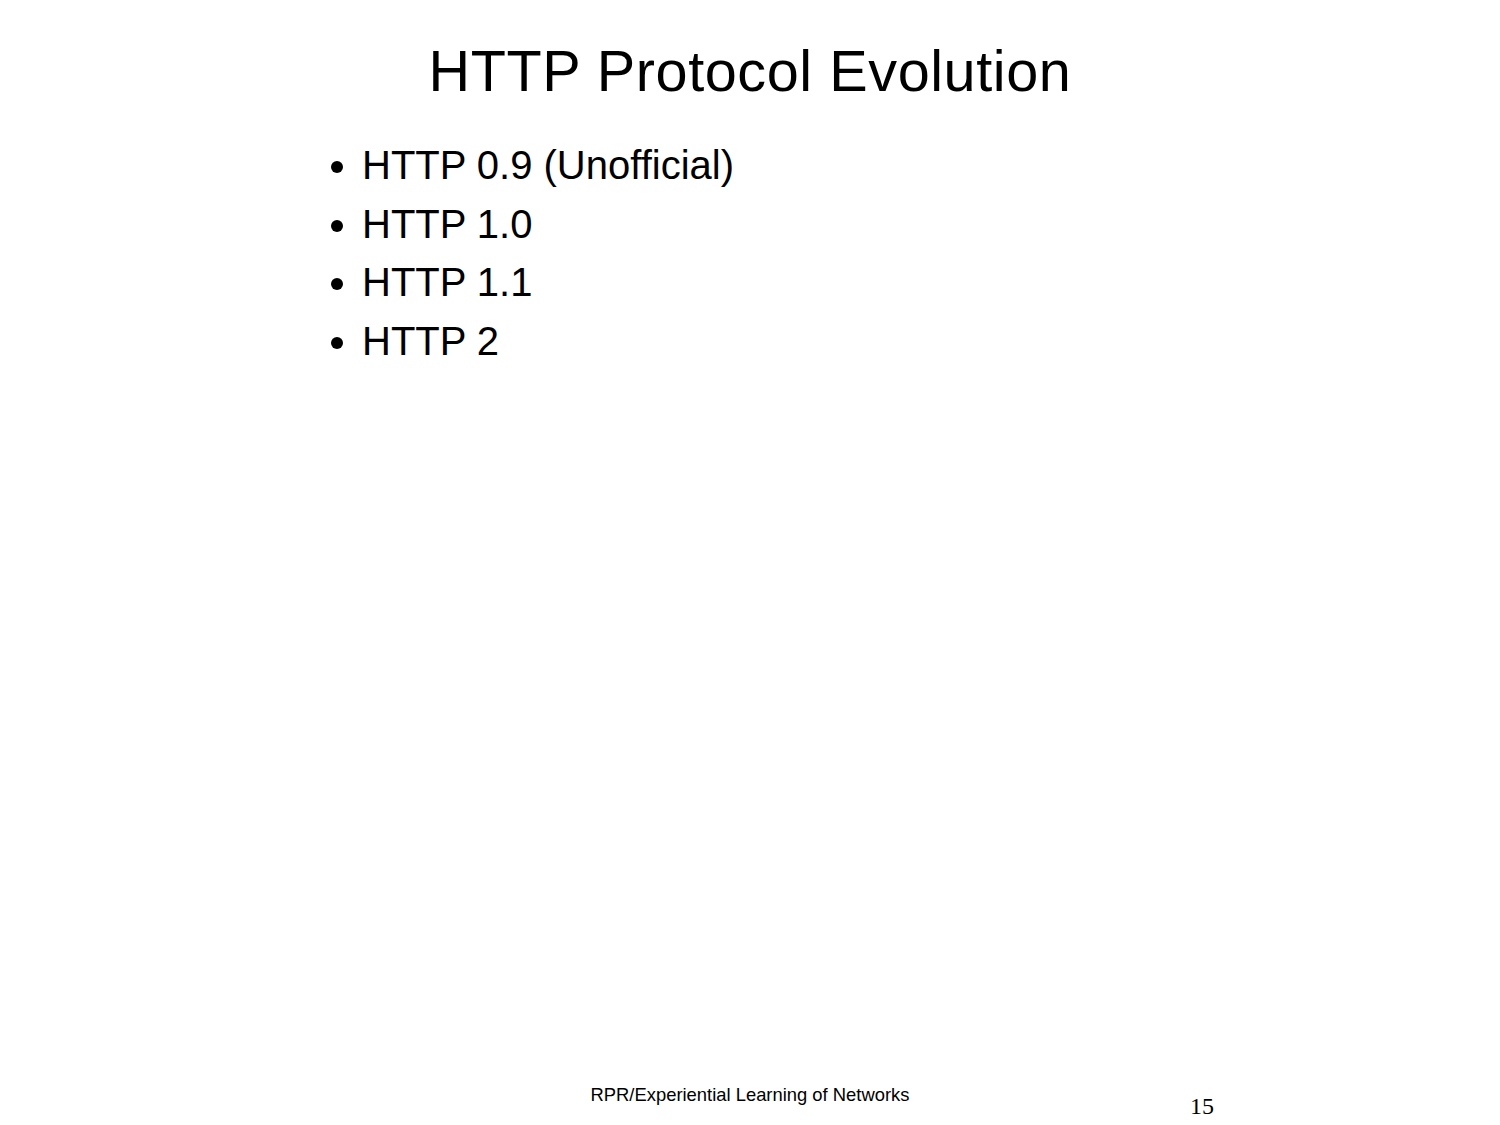HTTP Protocol Evolution
HTTP 0.9 (Unofficial)
HTTP 1.0
HTTP 1.1
HTTP 2
RPR/Experiential Learning of Networks
15